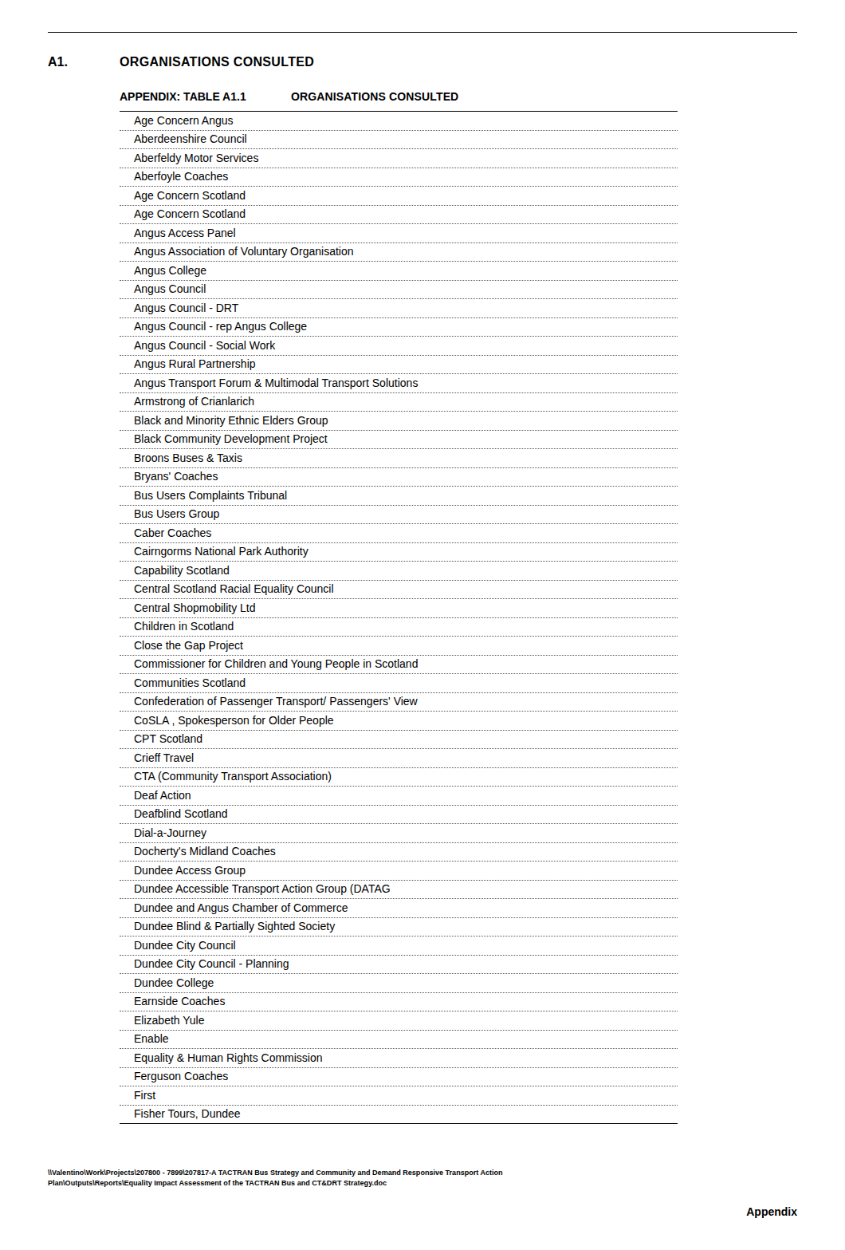A1.
ORGANISATIONS CONSULTED
APPENDIX: TABLE A1.1
ORGANISATIONS CONSULTED
| Age Concern Angus |
| Aberdeenshire Council |
| Aberfeldy Motor Services |
| Aberfoyle Coaches |
| Age Concern Scotland |
| Age Concern Scotland |
| Angus Access Panel |
| Angus Association of Voluntary Organisation |
| Angus College |
| Angus Council |
| Angus Council - DRT |
| Angus Council - rep Angus College |
| Angus Council - Social Work |
| Angus Rural Partnership |
| Angus Transport Forum & Multimodal Transport Solutions |
| Armstrong of Crianlarich |
| Black and Minority Ethnic Elders Group |
| Black Community Development Project |
| Broons Buses & Taxis |
| Bryans' Coaches |
| Bus Users Complaints Tribunal |
| Bus Users Group |
| Caber Coaches |
| Cairngorms National Park Authority |
| Capability Scotland |
| Central Scotland Racial Equality Council |
| Central Shopmobility Ltd |
| Children in Scotland |
| Close the Gap Project |
| Commissioner for Children and Young People in Scotland |
| Communities Scotland |
| Confederation of Passenger Transport/ Passengers' View |
| CoSLA , Spokesperson for Older People |
| CPT Scotland |
| Crieff Travel |
| CTA (Community Transport Association) |
| Deaf Action |
| Deafblind Scotland |
| Dial-a-Journey |
| Docherty's Midland Coaches |
| Dundee Access Group |
| Dundee Accessible Transport Action Group (DATAG |
| Dundee and Angus Chamber of Commerce |
| Dundee Blind & Partially Sighted Society |
| Dundee City Council |
| Dundee City Council - Planning |
| Dundee College |
| Earnside Coaches |
| Elizabeth Yule |
| Enable |
| Equality & Human Rights Commission |
| Ferguson Coaches |
| First |
| Fisher Tours, Dundee |
\\Valentino\Work\Projects\207800 - 7899\207817-A TACTRAN Bus Strategy and Community and Demand Responsive Transport Action
Plan\Outputs\Reports\Equality Impact Assessment of the TACTRAN Bus and CT&DRT Strategy.doc
Appendix